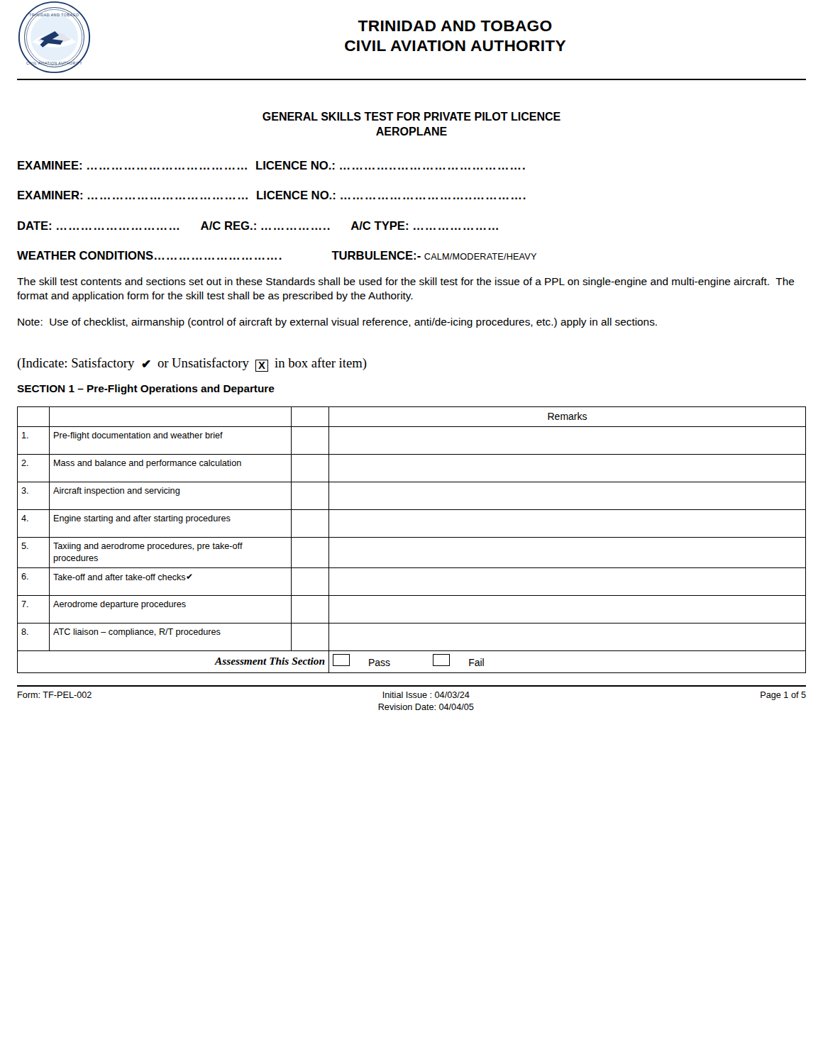TRINIDAD AND TOBAGO CIVIL AVIATION AUTHORITY
TRINIDAD AND TOBAGO
CIVIL AVIATION AUTHORITY
GENERAL SKILLS TEST FOR PRIVATE PILOT LICENCE
AEROPLANE
EXAMINEE: ………………………………… LICENCE NO.: …………..………………………….
EXAMINER: ………………………………… LICENCE NO.: …………………………..………….
DATE: ………………………… A/C REG.: …………….. A/C TYPE: …………………
WEATHER CONDITIONS………………………….TURBULENCE:- CALM/MODERATE/HEAVY
The skill test contents and sections set out in these Standards shall be used for the skill test for the issue of a PPL on single-engine and multi-engine aircraft. The format and application form for the skill test shall be as prescribed by the Authority.
Note: Use of checklist, airmanship (control of aircraft by external visual reference, anti/de-icing procedures, etc.) apply in all sections.
(Indicate: Satisfactory ✔ or Unsatisfactory X in box after item)
SECTION 1 – Pre-Flight Operations and Departure
| | | | Remarks |
| 1. | Pre-flight documentation and weather brief | | |
| 2. | Mass and balance and performance calculation | | |
| 3. | Aircraft inspection and servicing | | |
| 4. | Engine starting and after starting procedures | | |
| 5. | Taxiing and aerodrome procedures, pre take-off procedures | | |
| 6. | Take-off and after take-off checks ✔ | | |
| 7. | Aerodrome departure procedures | | |
| 8. | ATC liaison – compliance, R/T procedures | | |
| Assessment This Section | Pass Fail |
Form: TF-PEL-002
Initial Issue : 04/03/24
Revision Date: 04/04/05
Page 1 of 5